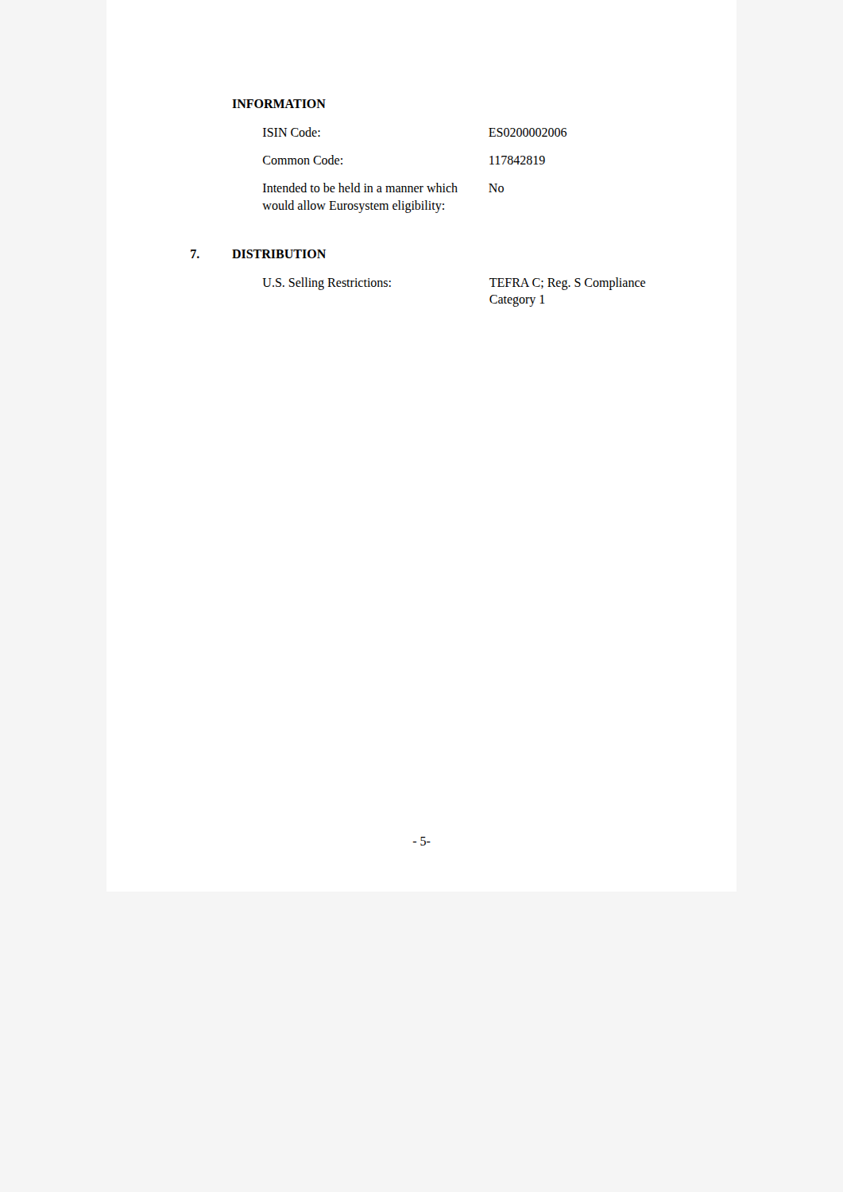INFORMATION
| ISIN Code: | ES0200002006 |
| Common Code: | 117842819 |
| Intended to be held in a manner which would allow Eurosystem eligibility: | No |
7. DISTRIBUTION
| U.S. Selling Restrictions: | TEFRA C; Reg. S Compliance Category 1 |
- 5-